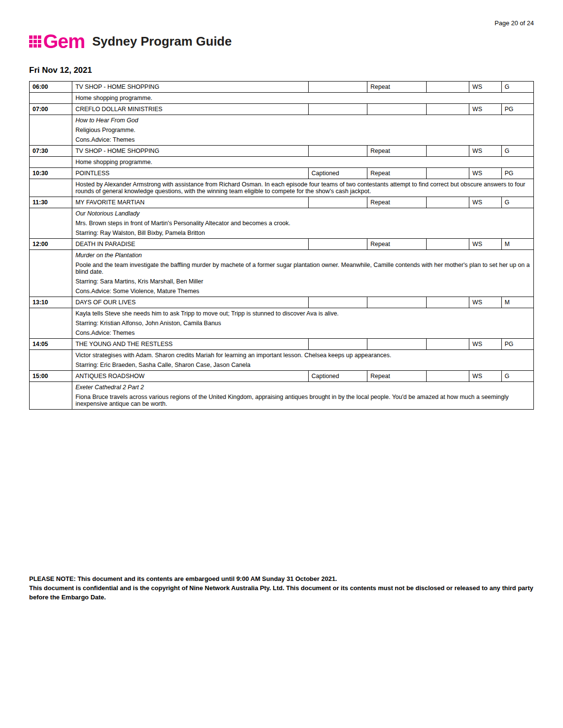Page 20 of 24
Gem
Sydney Program Guide
Fri Nov 12, 2021
| 06:00 | TV SHOP - HOME SHOPPING | | Repeat | | WS | G |
| | Home shopping programme. |
| 07:00 | CREFLO DOLLAR MINISTRIES | | | | WS | PG |
| | How to Hear From God Religious Programme. Cons.Advice: Themes |
| 07:30 | TV SHOP - HOME SHOPPING | | Repeat | | WS | G |
| | Home shopping programme. |
| 10:30 | POINTLESS | Captioned | Repeat | | WS | PG |
| | Hosted by Alexander Armstrong with assistance from Richard Osman. In each episode four teams of two contestants attempt to find correct but obscure answers to four rounds of general knowledge questions, with the winning team eligible to compete for the show's cash jackpot. |
| 11:30 | MY FAVORITE MARTIAN | | Repeat | | WS | G |
| | Our Notorious Landlady Mrs. Brown steps in front of Martin's Personality Altecator and becomes a crook. Starring: Ray Walston, Bill Bixby, Pamela Britton |
| 12:00 | DEATH IN PARADISE | | Repeat | | WS | M |
| | Murder on the Plantation Poole and the team investigate the baffling murder by machete of a former sugar plantation owner. Meanwhile, Camille contends with her mother's plan to set her up on a blind date. Starring: Sara Martins, Kris Marshall, Ben Miller Cons.Advice: Some Violence, Mature Themes |
| 13:10 | DAYS OF OUR LIVES | | | | WS | M |
| | Kayla tells Steve she needs him to ask Tripp to move out; Tripp is stunned to discover Ava is alive. Starring: Kristian Alfonso, John Aniston, Camila Banus Cons.Advice: Themes |
| 14:05 | THE YOUNG AND THE RESTLESS | | | | WS | PG |
| | Victor strategises with Adam. Sharon credits Mariah for learning an important lesson. Chelsea keeps up appearances. Starring: Eric Braeden, Sasha Calle, Sharon Case, Jason Canela |
| 15:00 | ANTIQUES ROADSHOW | Captioned | Repeat | | WS | G |
| | Exeter Cathedral 2 Part 2 Fiona Bruce travels across various regions of the United Kingdom, appraising antiques brought in by the local people. You'd be amazed at how much a seemingly inexpensive antique can be worth. |
PLEASE NOTE: This document and its contents are embargoed until 9:00 AM Sunday 31 October 2021.
This document is confidential and is the copyright of Nine Network Australia Pty. Ltd. This document or its contents must not be disclosed or released to any third party before the Embargo Date.